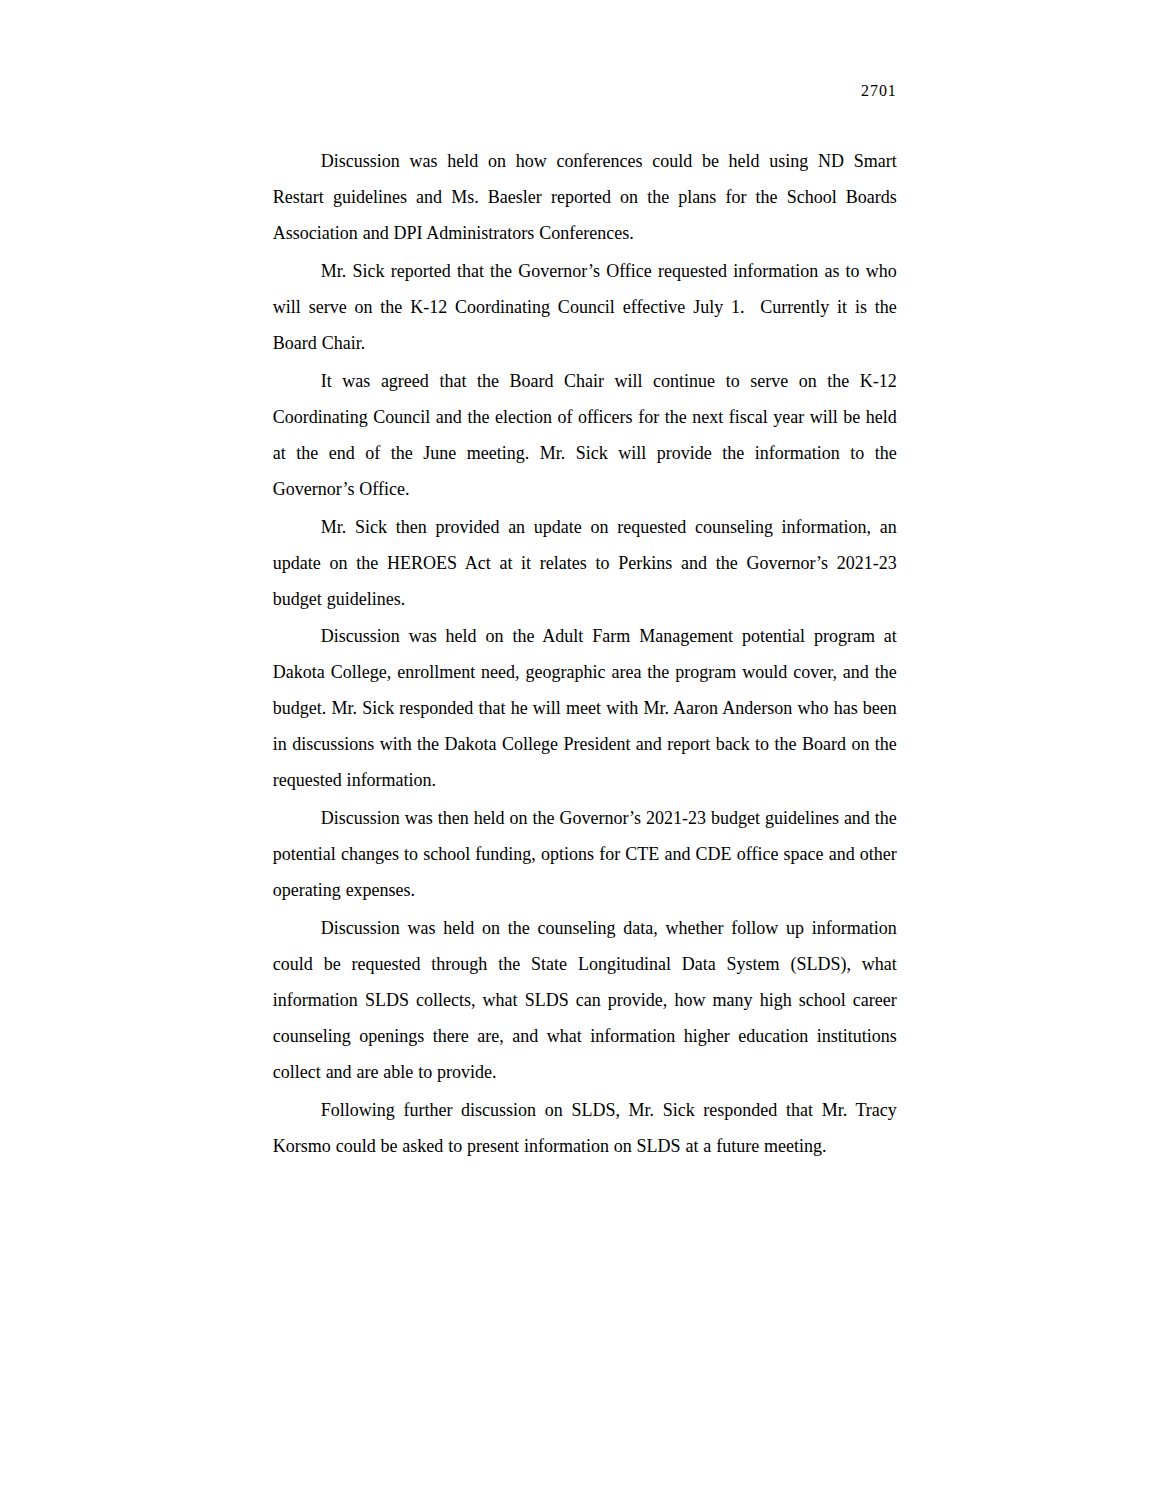2701
Discussion was held on how conferences could be held using ND Smart Restart guidelines and Ms. Baesler reported on the plans for the School Boards Association and DPI Administrators Conferences.
Mr. Sick reported that the Governor’s Office requested information as to who will serve on the K-12 Coordinating Council effective July 1. Currently it is the Board Chair.
It was agreed that the Board Chair will continue to serve on the K-12 Coordinating Council and the election of officers for the next fiscal year will be held at the end of the June meeting. Mr. Sick will provide the information to the Governor’s Office.
Mr. Sick then provided an update on requested counseling information, an update on the HEROES Act at it relates to Perkins and the Governor’s 2021-23 budget guidelines.
Discussion was held on the Adult Farm Management potential program at Dakota College, enrollment need, geographic area the program would cover, and the budget. Mr. Sick responded that he will meet with Mr. Aaron Anderson who has been in discussions with the Dakota College President and report back to the Board on the requested information.
Discussion was then held on the Governor’s 2021-23 budget guidelines and the potential changes to school funding, options for CTE and CDE office space and other operating expenses.
Discussion was held on the counseling data, whether follow up information could be requested through the State Longitudinal Data System (SLDS), what information SLDS collects, what SLDS can provide, how many high school career counseling openings there are, and what information higher education institutions collect and are able to provide.
Following further discussion on SLDS, Mr. Sick responded that Mr. Tracy Korsmo could be asked to present information on SLDS at a future meeting.